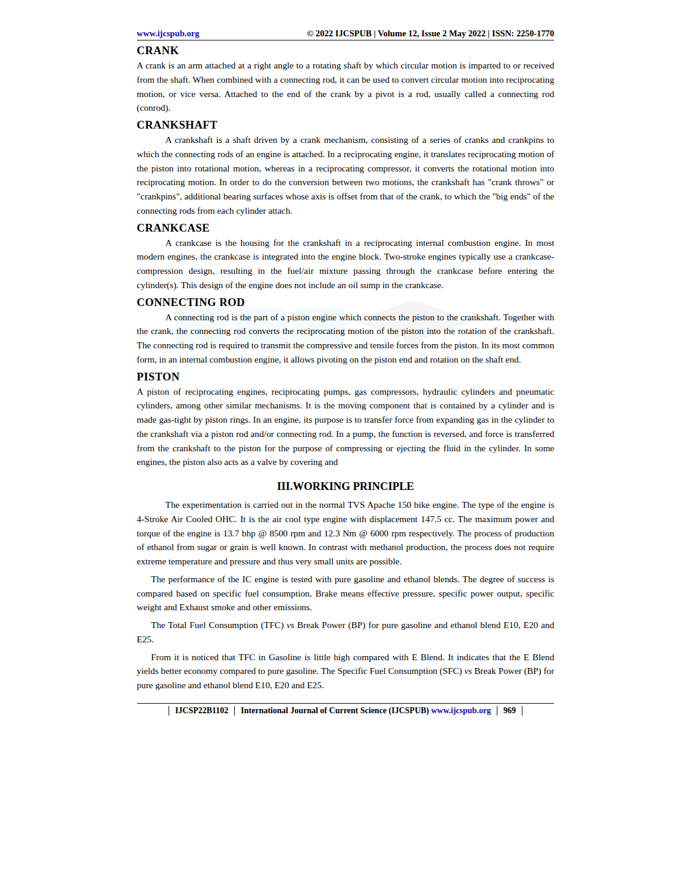www.ijcspub.org
© 2022 IJCSPUB | Volume 12, Issue 2 May 2022 | ISSN: 2250-1770
CRANK
A crank is an arm attached at a right angle to a rotating shaft by which circular motion is imparted to or received from the shaft. When combined with a connecting rod, it can be used to convert circular motion into reciprocating motion, or vice versa. Attached to the end of the crank by a pivot is a rod, usually called a connecting rod (conrod).
CRANKSHAFT
A crankshaft is a shaft driven by a crank mechanism, consisting of a series of cranks and crankpins to which the connecting rods of an engine is attached. In a reciprocating engine, it translates reciprocating motion of the piston into rotational motion, whereas in a reciprocating compressor, it converts the rotational motion into reciprocating motion. In order to do the conversion between two motions, the crankshaft has "crank throws" or "crankpins", additional bearing surfaces whose axis is offset from that of the crank, to which the "big ends" of the connecting rods from each cylinder attach.
CRANKCASE
A crankcase is the housing for the crankshaft in a reciprocating internal combustion engine. In most modern engines, the crankcase is integrated into the engine block. Two-stroke engines typically use a crankcase-compression design, resulting in the fuel/air mixture passing through the crankcase before entering the cylinder(s). This design of the engine does not include an oil sump in the crankcase.
CONNECTING ROD
A connecting rod is the part of a piston engine which connects the piston to the crankshaft. Together with the crank, the connecting rod converts the reciprocating motion of the piston into the rotation of the crankshaft. The connecting rod is required to transmit the compressive and tensile forces from the piston. In its most common form, in an internal combustion engine, it allows pivoting on the piston end and rotation on the shaft end.
PISTON
A piston of reciprocating engines, reciprocating pumps, gas compressors, hydraulic cylinders and pneumatic cylinders, among other similar mechanisms. It is the moving component that is contained by a cylinder and is made gas-tight by piston rings. In an engine, its purpose is to transfer force from expanding gas in the cylinder to the crankshaft via a piston rod and/or connecting rod. In a pump, the function is reversed, and force is transferred from the crankshaft to the piston for the purpose of compressing or ejecting the fluid in the cylinder. In some engines, the piston also acts as a valve by covering and
III.WORKING PRINCIPLE
The experimentation is carried out in the normal TVS Apache 150 bike engine. The type of the engine is 4-Stroke Air Cooled OHC. It is the air cool type engine with displacement 147.5 cc. The maximum power and torque of the engine is 13.7 bhp @ 8500 rpm and 12.3 Nm @ 6000 rpm respectively. The process of production of ethanol from sugar or grain is well known. In contrast with methanol production, the process does not require extreme temperature and pressure and thus very small units are possible.
The performance of the IC engine is tested with pure gasoline and ethanol blends. The degree of success is compared based on specific fuel consumption, Brake means effective pressure, specific power output, specific weight and Exhaust smoke and other emissions.
The Total Fuel Consumption (TFC) vs Break Power (BP) for pure gasoline and ethanol blend E10, E20 and E25.
From it is noticed that TFC in Gasoline is little high compared with E Blend. It indicates that the E Blend yields better economy compared to pure gasoline. The Specific Fuel Consumption (SFC) vs Break Power (BP) for pure gasoline and ethanol blend E10, E20 and E25.
IJCSP22B1102
International Journal of Current Science (IJCSPUB) www.ijcspub.org
969